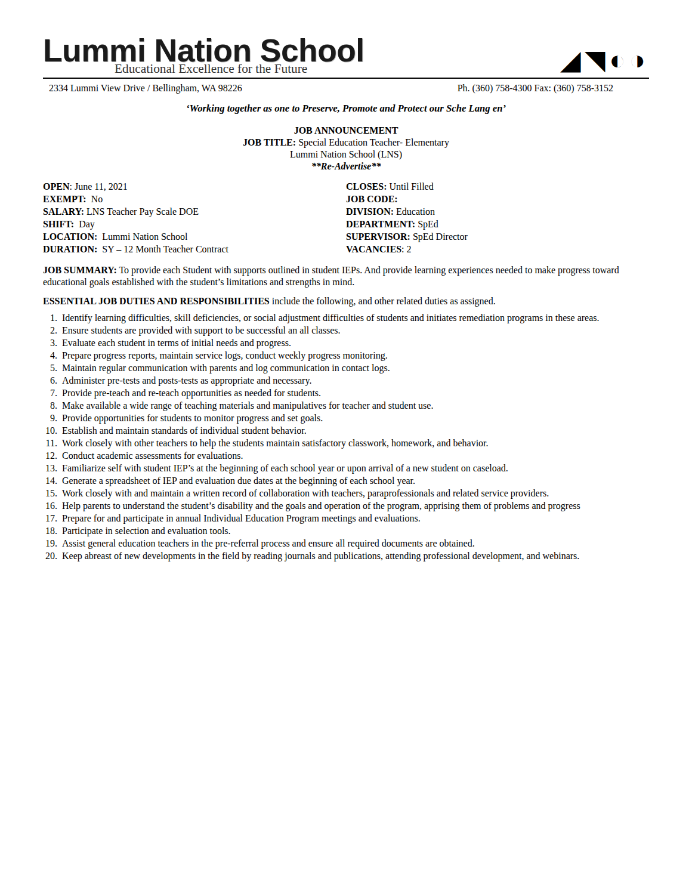Lummi Nation School
Educational Excellence for the Future
◢◥◐◑
2334 Lummi View Drive / Bellingham, WA 98226 Ph. (360) 758-4300 Fax: (360) 758-3152
‘Working together as one to Preserve, Promote and Protect our Sche Lang en’
JOB ANNOUNCEMENT
JOB TITLE: Special Education Teacher- Elementary
Lummi Nation School (LNS)
**Re-Advertise**
| OPEN : June 11, 2021 | CLOSES: Until Filled |
| EXEMPT: No | JOB CODE: |
| SALARY: LNS Teacher Pay Scale DOE | DIVISION: Education |
| SHIFT: Day | DEPARTMENT: SpEd |
| LOCATION: Lummi Nation School | SUPERVISOR: SpEd Director |
| DURATION: SY – 12 Month Teacher Contract | VACANCIES : 2 |
JOB SUMMARY: To provide each Student with supports outlined in student IEPs. And provide learning experiences needed to make progress toward educational goals established with the student’s limitations and strengths in mind.
ESSENTIAL JOB DUTIES AND RESPONSIBILITIES include the following, and other related duties as assigned.
Identify learning difficulties, skill deficiencies, or social adjustment difficulties of students and initiates remediation programs in these areas.
Ensure students are provided with support to be successful an all classes.
Evaluate each student in terms of initial needs and progress.
Prepare progress reports, maintain service logs, conduct weekly progress monitoring.
Maintain regular communication with parents and log communication in contact logs.
Administer pre-tests and posts-tests as appropriate and necessary.
Provide pre-teach and re-teach opportunities as needed for students.
Make available a wide range of teaching materials and manipulatives for teacher and student use.
Provide opportunities for students to monitor progress and set goals.
Establish and maintain standards of individual student behavior.
Work closely with other teachers to help the students maintain satisfactory classwork, homework, and behavior.
Conduct academic assessments for evaluations.
Familiarize self with student IEP’s at the beginning of each school year or upon arrival of a new student on caseload.
Generate a spreadsheet of IEP and evaluation due dates at the beginning of each school year.
Work closely with and maintain a written record of collaboration with teachers, paraprofessionals and related service providers.
Help parents to understand the student’s disability and the goals and operation of the program, apprising them of problems and progress
Prepare for and participate in annual Individual Education Program meetings and evaluations.
Participate in selection and evaluation tools.
Assist general education teachers in the pre-referral process and ensure all required documents are obtained.
Keep abreast of new developments in the field by reading journals and publications, attending professional development, and webinars.